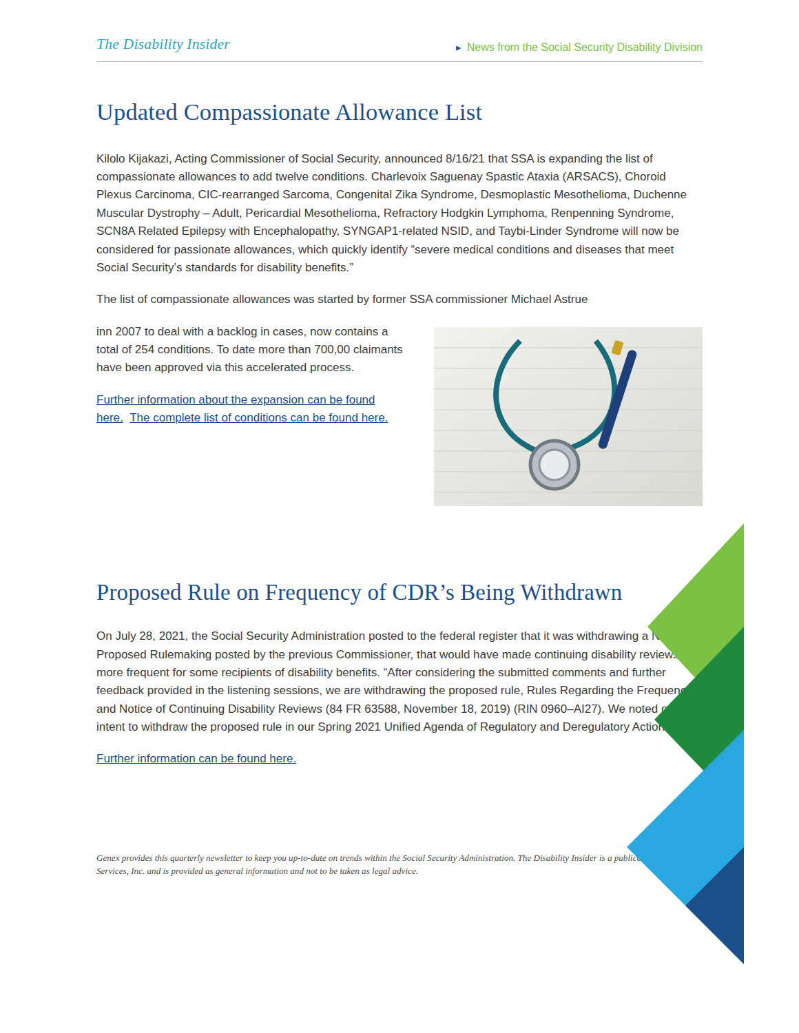The Disability Insider
▸ News from the Social Security Disability Division
Updated Compassionate Allowance List
Kilolo Kijakazi, Acting Commissioner of Social Security, announced 8/16/21 that SSA is expanding the list of compassionate allowances to add twelve conditions. Charlevoix Saguenay Spastic Ataxia (ARSACS), Choroid Plexus Carcinoma, CIC-rearranged Sarcoma, Congenital Zika Syndrome, Desmoplastic Mesothelioma, Duchenne Muscular Dystrophy – Adult, Pericardial Mesothelioma, Refractory Hodgkin Lymphoma, Renpenning Syndrome, SCN8A Related Epilepsy with Encephalopathy, SYNGAP1-related NSID, and Taybi-Linder Syndrome will now be considered for passionate allowances, which quickly identify “severe medical conditions and diseases that meet Social Security’s standards for disability benefits.”
The list of compassionate allowances was started by former SSA commissioner Michael Astrue
inn 2007 to deal with a backlog in cases, now contains a total of 254 conditions. To date more than 700,00 claimants have been approved via this accelerated process.
Further information about the expansion can be found here. The complete list of conditions can be found here.
Proposed Rule on Frequency of CDR’s Being Withdrawn
On July 28, 2021, the Social Security Administration posted to the federal register that it was withdrawing a Notice of Proposed Rulemaking posted by the previous Commissioner, that would have made continuing disability reviews more frequent for some recipients of disability benefits. “After considering the submitted comments and further feedback provided in the listening sessions, we are withdrawing the proposed rule, Rules Regarding the Frequency and Notice of Continuing Disability Reviews (84 FR 63588, November 18, 2019) (RIN 0960–AI27). We noted our intent to withdraw the proposed rule in our Spring 2021 Unified Agenda of Regulatory and Deregulatory Actions.”
Further information can be found here.
Genex provides this quarterly newsletter to keep you up-to-date on trends within the Social Security Administration. The Disability Insider is a publication of Genex Services, Inc. and is provided as general information and not to be taken as legal advice.